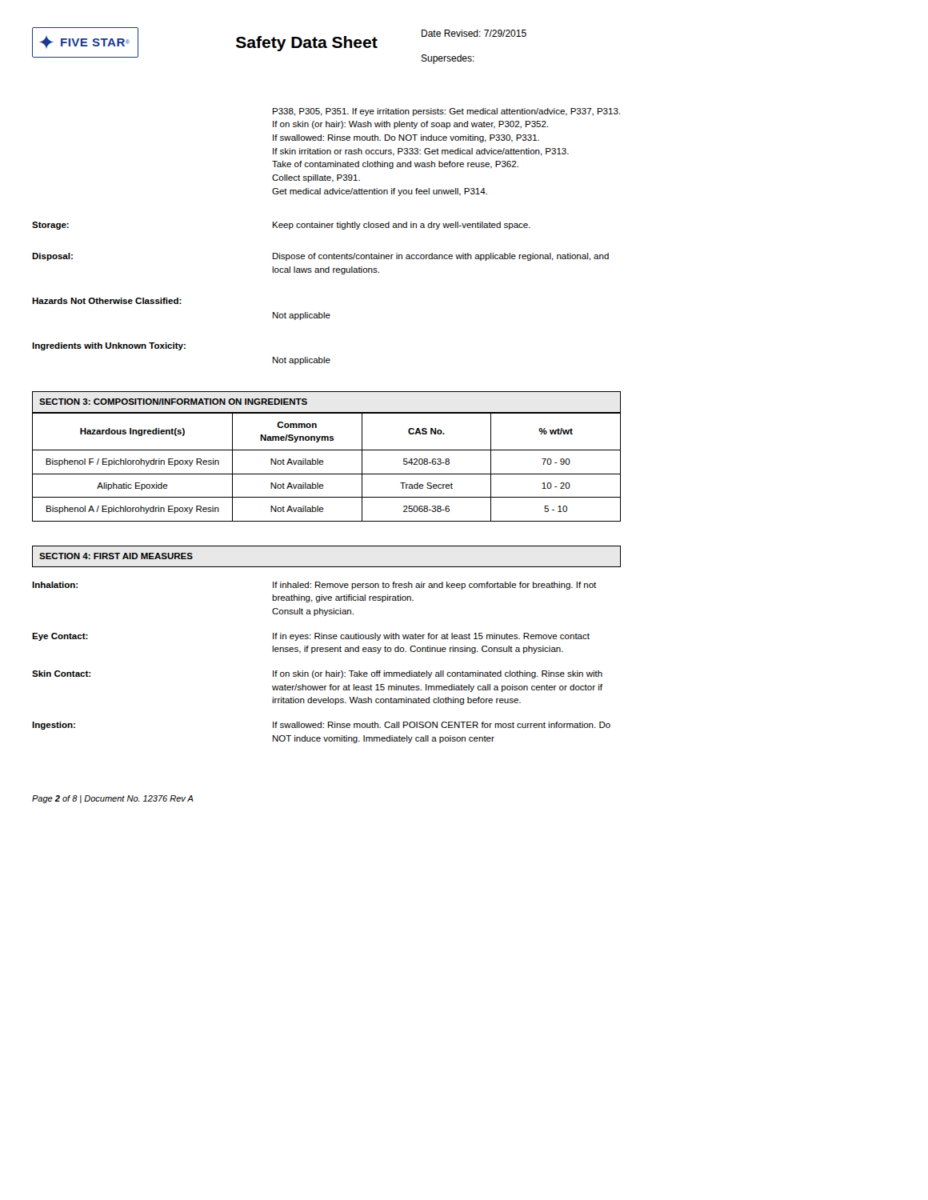✦ FIVE STAR®
Safety Data Sheet
Date Revised: 7/29/2015
Supersedes:
P338, P305, P351. If eye irritation persists: Get medical attention/advice, P337, P313.
If on skin (or hair): Wash with plenty of soap and water, P302, P352.
If swallowed: Rinse mouth. Do NOT induce vomiting, P330, P331.
If skin irritation or rash occurs, P333: Get medical advice/attention, P313.
Take of contaminated clothing and wash before reuse, P362.
Collect spillate, P391.
Get medical advice/attention if you feel unwell, P314.
Storage:
Keep container tightly closed and in a dry well-ventilated space.
Disposal:
Dispose of contents/container in accordance with applicable regional, national, and local laws and regulations.
Hazards Not Otherwise Classified:
Not applicable
Ingredients with Unknown Toxicity:
Not applicable
SECTION 3: COMPOSITION/INFORMATION ON INGREDIENTS
| Hazardous Ingredient(s) | Common Name/Synonyms | CAS No. | % wt/wt |
| --- | --- | --- | --- |
| Bisphenol F / Epichlorohydrin Epoxy Resin | Not Available | 54208-63-8 | 70 - 90 |
| Aliphatic Epoxide | Not Available | Trade Secret | 10 - 20 |
| Bisphenol A / Epichlorohydrin Epoxy Resin | Not Available | 25068-38-6 | 5 - 10 |
SECTION 4: FIRST AID MEASURES
Inhalation:
If inhaled: Remove person to fresh air and keep comfortable for breathing. If not breathing, give artificial respiration.
Consult a physician.
Eye Contact:
If in eyes: Rinse cautiously with water for at least 15 minutes. Remove contact lenses, if present and easy to do. Continue rinsing. Consult a physician.
Skin Contact:
If on skin (or hair): Take off immediately all contaminated clothing. Rinse skin with water/shower for at least 15 minutes. Immediately call a poison center or doctor if irritation develops. Wash contaminated clothing before reuse.
Ingestion:
If swallowed: Rinse mouth. Call POISON CENTER for most current information. Do NOT induce vomiting. Immediately call a poison center
Page 2 of 8 | Document No. 12376 Rev A